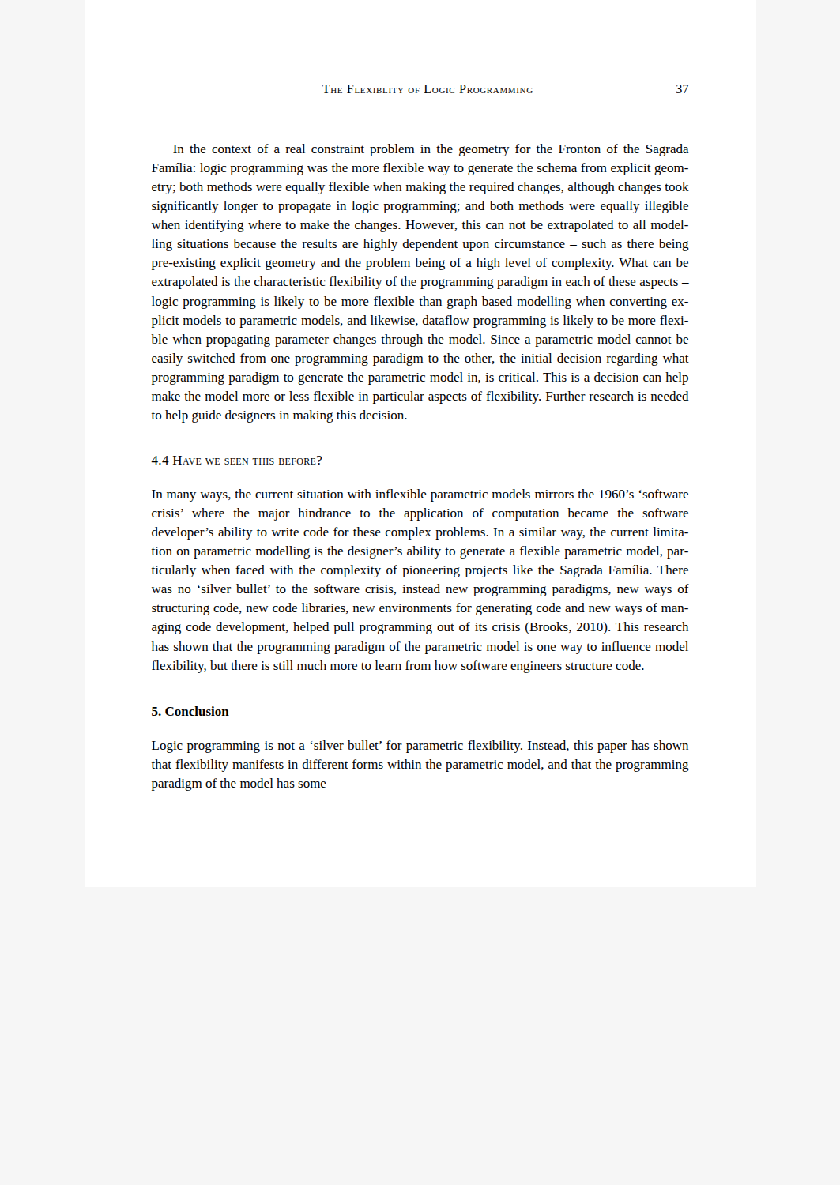The Flexiblity of Logic Programming 37
In the context of a real constraint problem in the geometry for the Fronton of the Sagrada Família: logic programming was the more flexible way to generate the schema from explicit geometry; both methods were equally flexible when making the required changes, although changes took significantly longer to propagate in logic programming; and both methods were equally illegible when identifying where to make the changes. However, this can not be extrapolated to all modelling situations because the results are highly dependent upon circumstance – such as there being pre-existing explicit geometry and the problem being of a high level of complexity. What can be extrapolated is the characteristic flexibility of the programming paradigm in each of these aspects – logic programming is likely to be more flexible than graph based modelling when converting explicit models to parametric models, and likewise, dataflow programming is likely to be more flexible when propagating parameter changes through the model. Since a parametric model cannot be easily switched from one programming paradigm to the other, the initial decision regarding what programming paradigm to generate the parametric model in, is critical. This is a decision can help make the model more or less flexible in particular aspects of flexibility. Further research is needed to help guide designers in making this decision.
4.4 Have we seen this before?
In many ways, the current situation with inflexible parametric models mirrors the 1960’s ‘software crisis’ where the major hindrance to the application of computation became the software developer’s ability to write code for these complex problems. In a similar way, the current limitation on parametric modelling is the designer’s ability to generate a flexible parametric model, particularly when faced with the complexity of pioneering projects like the Sagrada Família. There was no ‘silver bullet’ to the software crisis, instead new programming paradigms, new ways of structuring code, new code libraries, new environments for generating code and new ways of managing code development, helped pull programming out of its crisis (Brooks, 2010). This research has shown that the programming paradigm of the parametric model is one way to influence model flexibility, but there is still much more to learn from how software engineers structure code.
5. Conclusion
Logic programming is not a ‘silver bullet’ for parametric flexibility. Instead, this paper has shown that flexibility manifests in different forms within the parametric model, and that the programming paradigm of the model has some